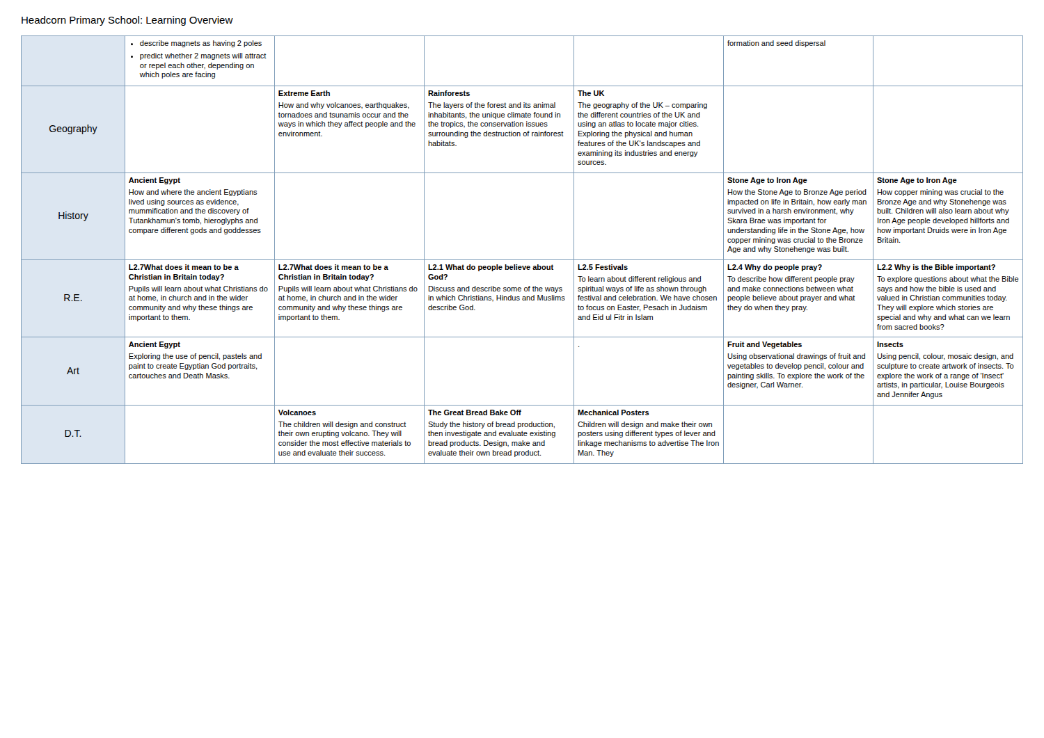Headcorn Primary School: Learning Overview
| | describe magnets as having 2 poles predict whether 2 magnets will attract or repel each other, depending on which poles are facing | | | | formation and seed dispersal | |
| Geography | | Extreme Earth How and why volcanoes, earthquakes, tornadoes and tsunamis occur and the ways in which they affect people and the environment. | Rainforests The layers of the forest and its animal inhabitants, the unique climate found in the tropics, the conservation issues surrounding the destruction of rainforest habitats. | The UK The geography of the UK – comparing the different countries of the UK and using an atlas to locate major cities. Exploring the physical and human features of the UK's landscapes and examining its industries and energy sources. | | |
| History | Ancient Egypt How and where the ancient Egyptians lived using sources as evidence, mummification and the discovery of Tutankhamun's tomb, hieroglyphs and compare different gods and goddesses | | | | Stone Age to Iron Age How the Stone Age to Bronze Age period impacted on life in Britain, how early man survived in a harsh environment, why Skara Brae was important for understanding life in the Stone Age, how copper mining was crucial to the Bronze Age and why Stonehenge was built. | Stone Age to Iron Age How copper mining was crucial to the Bronze Age and why Stonehenge was built. Children will also learn about why Iron Age people developed hillforts and how important Druids were in Iron Age Britain. |
| R.E. | L2.7What does it mean to be a Christian in Britain today? Pupils will learn about what Christians do at home, in church and in the wider community and why these things are important to them. | L2.7What does it mean to be a Christian in Britain today? Pupils will learn about what Christians do at home, in church and in the wider community and why these things are important to them. | L2.1 What do people believe about God? Discuss and describe some of the ways in which Christians, Hindus and Muslims describe God. | L2.5 Festivals To learn about different religious and spiritual ways of life as shown through festival and celebration. We have chosen to focus on Easter, Pesach in Judaism and Eid ul Fitr in Islam | L2.4 Why do people pray? To describe how different people pray and make connections between what people believe about prayer and what they do when they pray. | L2.2 Why is the Bible important? To explore questions about what the Bible says and how the bible is used and valued in Christian communities today. They will explore which stories are special and why and what can we learn from sacred books? |
| Art | Ancient Egypt Exploring the use of pencil, pastels and paint to create Egyptian God portraits, cartouches and Death Masks. | | | . | Fruit and Vegetables Using observational drawings of fruit and vegetables to develop pencil, colour and painting skills. To explore the work of the designer, Carl Warner. | Insects Using pencil, colour, mosaic design, and sculpture to create artwork of insects. To explore the work of a range of 'Insect' artists, in particular, Louise Bourgeois and Jennifer Angus |
| D.T. | | Volcanoes The children will design and construct their own erupting volcano. They will consider the most effective materials to use and evaluate their success. | The Great Bread Bake Off Study the history of bread production, then investigate and evaluate existing bread products. Design, make and evaluate their own bread product. | Mechanical Posters Children will design and make their own posters using different types of lever and linkage mechanisms to advertise The Iron Man. They | | |